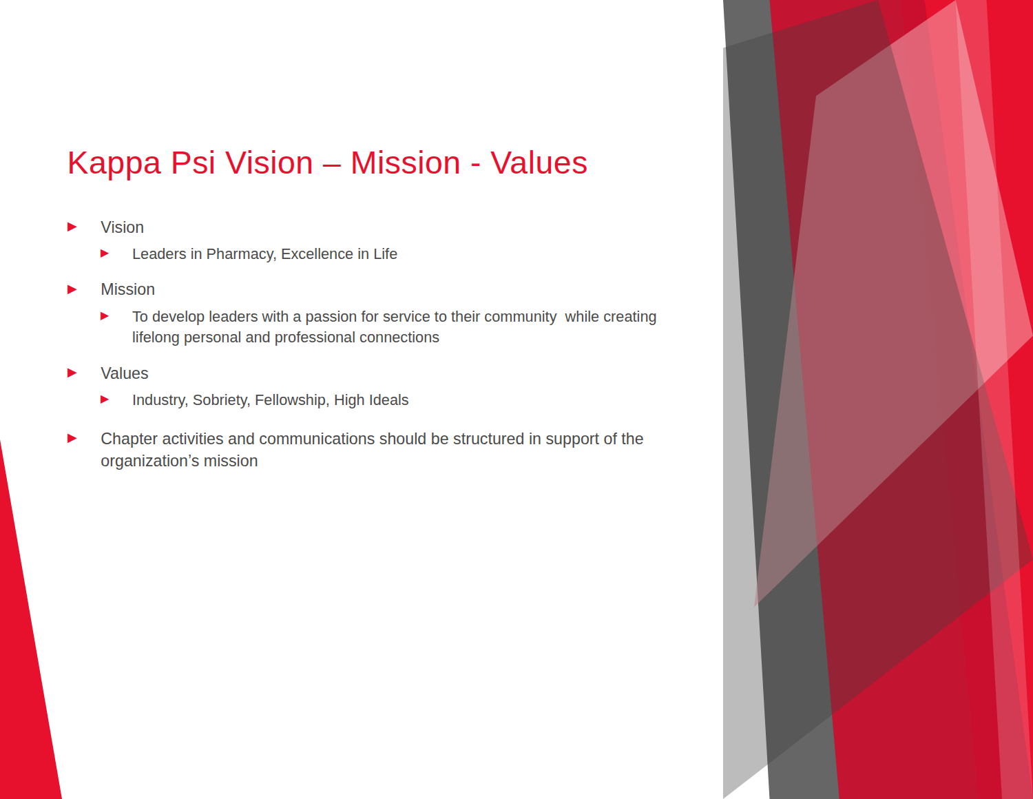Kappa Psi Vision – Mission - Values
Vision
Leaders in Pharmacy, Excellence in Life
Mission
To develop leaders with a passion for service to their community while creating lifelong personal and professional connections
Values
Industry, Sobriety, Fellowship, High Ideals
Chapter activities and communications should be structured in support of the organization’s mission